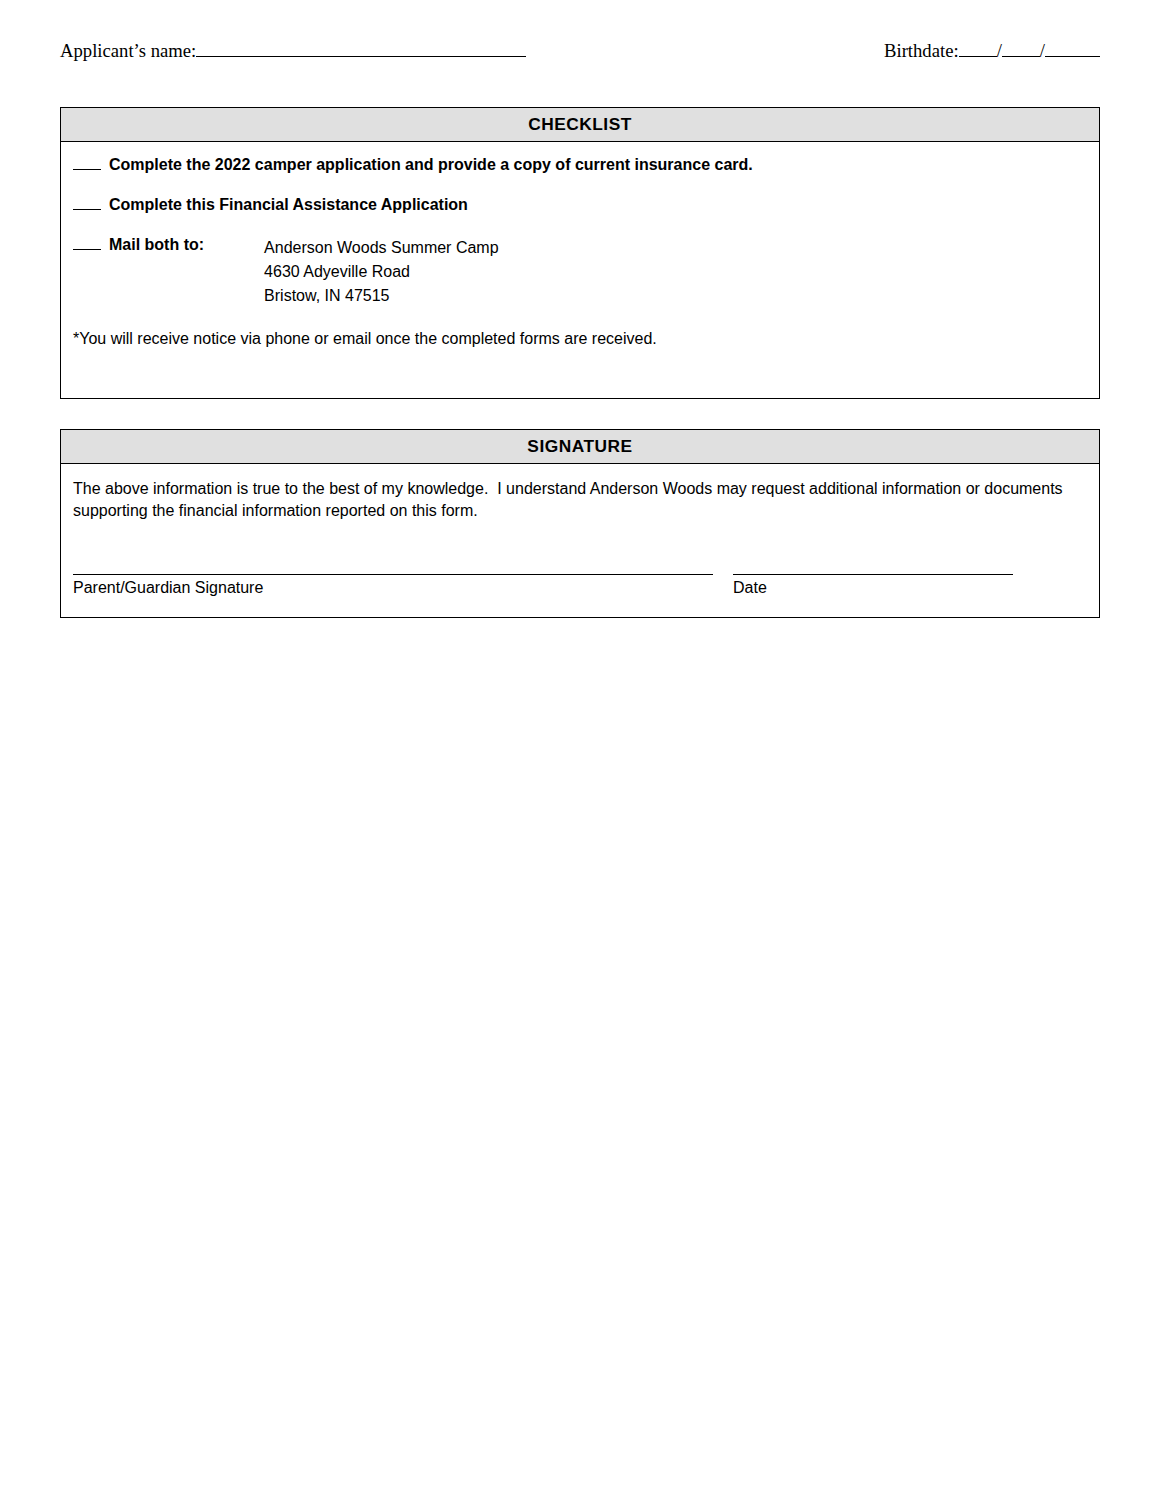Applicant’s name: Birthdate: / /
| CHECKLIST |
| --- |
| Complete the 2022 camper application and provide a copy of current insurance card. Complete this Financial Assistance Application Mail both to: Anderson Woods Summer Camp 4630 Adyeville Road Bristow, IN 47515 *You will receive notice via phone or email once the completed forms are received. |
| SIGNATURE |
| --- |
| The above information is true to the best of my knowledge. I understand Anderson Woods may request additional information or documents supporting the financial information reported on this form. Parent/Guardian Signature Date |